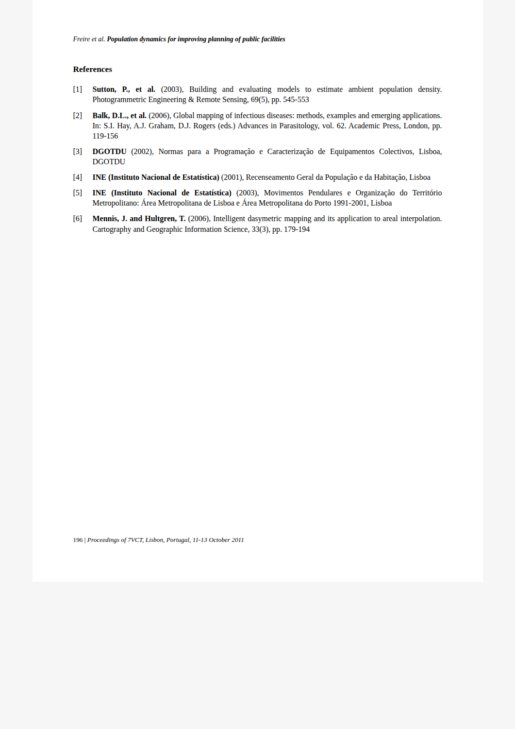Freire et al. Population dynamics for improving planning of public facilities
References
[1] Sutton, P., et al. (2003), Building and evaluating models to estimate ambient population density. Photogrammetric Engineering & Remote Sensing, 69(5), pp. 545-553
[2] Balk, D.L., et al. (2006), Global mapping of infectious diseases: methods, examples and emerging applications. In: S.I. Hay, A.J. Graham, D.J. Rogers (eds.) Advances in Parasitology, vol. 62. Academic Press, London, pp. 119-156
[3] DGOTDU (2002), Normas para a Programação e Caracterização de Equipamentos Colectivos, Lisboa, DGOTDU
[4] INE (Instituto Nacional de Estatística) (2001), Recenseamento Geral da População e da Habitação, Lisboa
[5] INE (Instituto Nacional de Estatística) (2003), Movimentos Pendulares e Organização do Território Metropolitano: Área Metropolitana de Lisboa e Área Metropolitana do Porto 1991-2001, Lisboa
[6] Mennis, J. and Hultgren, T. (2006), Intelligent dasymetric mapping and its application to areal interpolation. Cartography and Geographic Information Science, 33(3), pp. 179-194
196 | Proceedings of 7VCT, Lisbon, Portugal, 11-13 October 2011